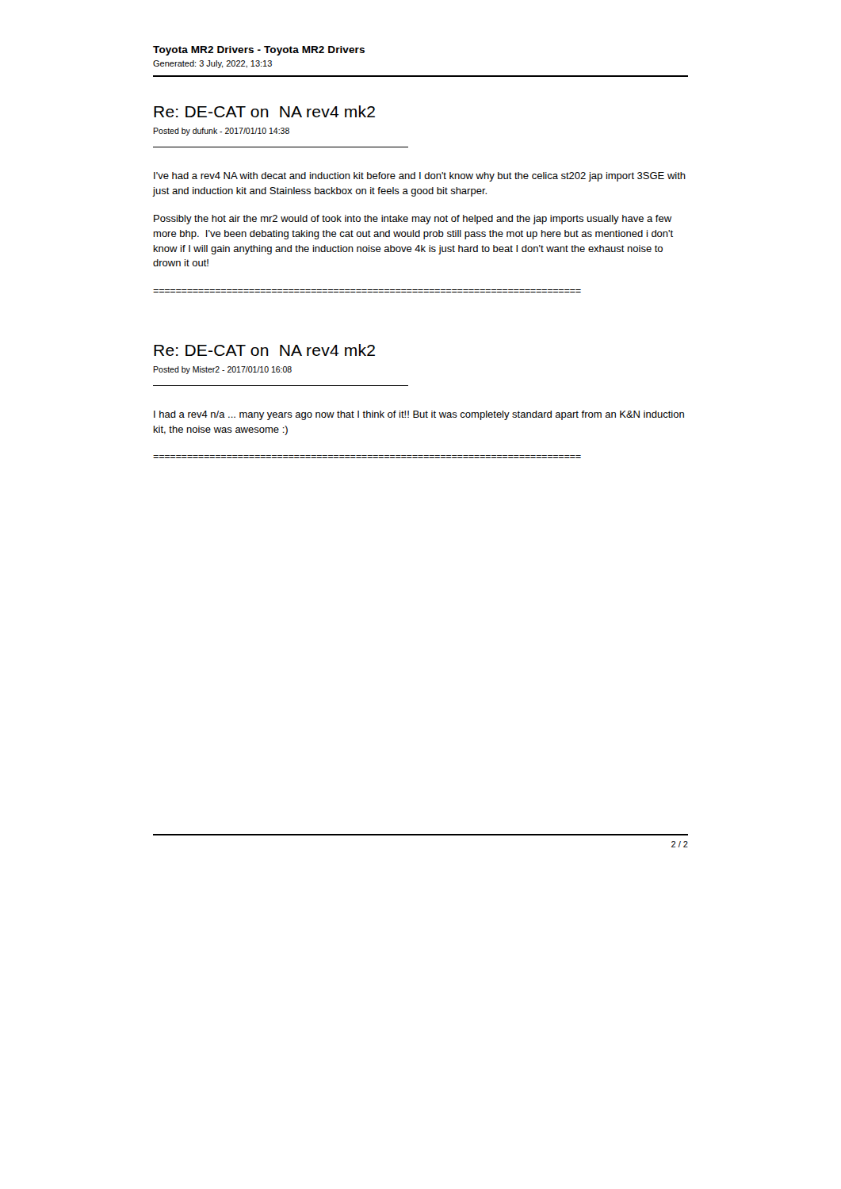Toyota MR2 Drivers - Toyota MR2 Drivers
Generated: 3 July, 2022, 13:13
Re: DE-CAT on NA rev4 mk2
Posted by dufunk - 2017/01/10 14:38
I've had a rev4 NA with decat and induction kit before and I don't know why but the celica st202 jap import 3SGE with just and induction kit and Stainless backbox on it feels a good bit sharper.
Possibly the hot air the mr2 would of took into the intake may not of helped and the jap imports usually have a few more bhp. I've been debating taking the cat out and would prob still pass the mot up here but as mentioned i don't know if I will gain anything and the induction noise above 4k is just hard to beat I don't want the exhaust noise to drown it out!
============================================================================
Re: DE-CAT on NA rev4 mk2
Posted by Mister2 - 2017/01/10 16:08
I had a rev4 n/a ... many years ago now that I think of it!! But it was completely standard apart from an K&N induction kit, the noise was awesome :)
============================================================================
2 / 2